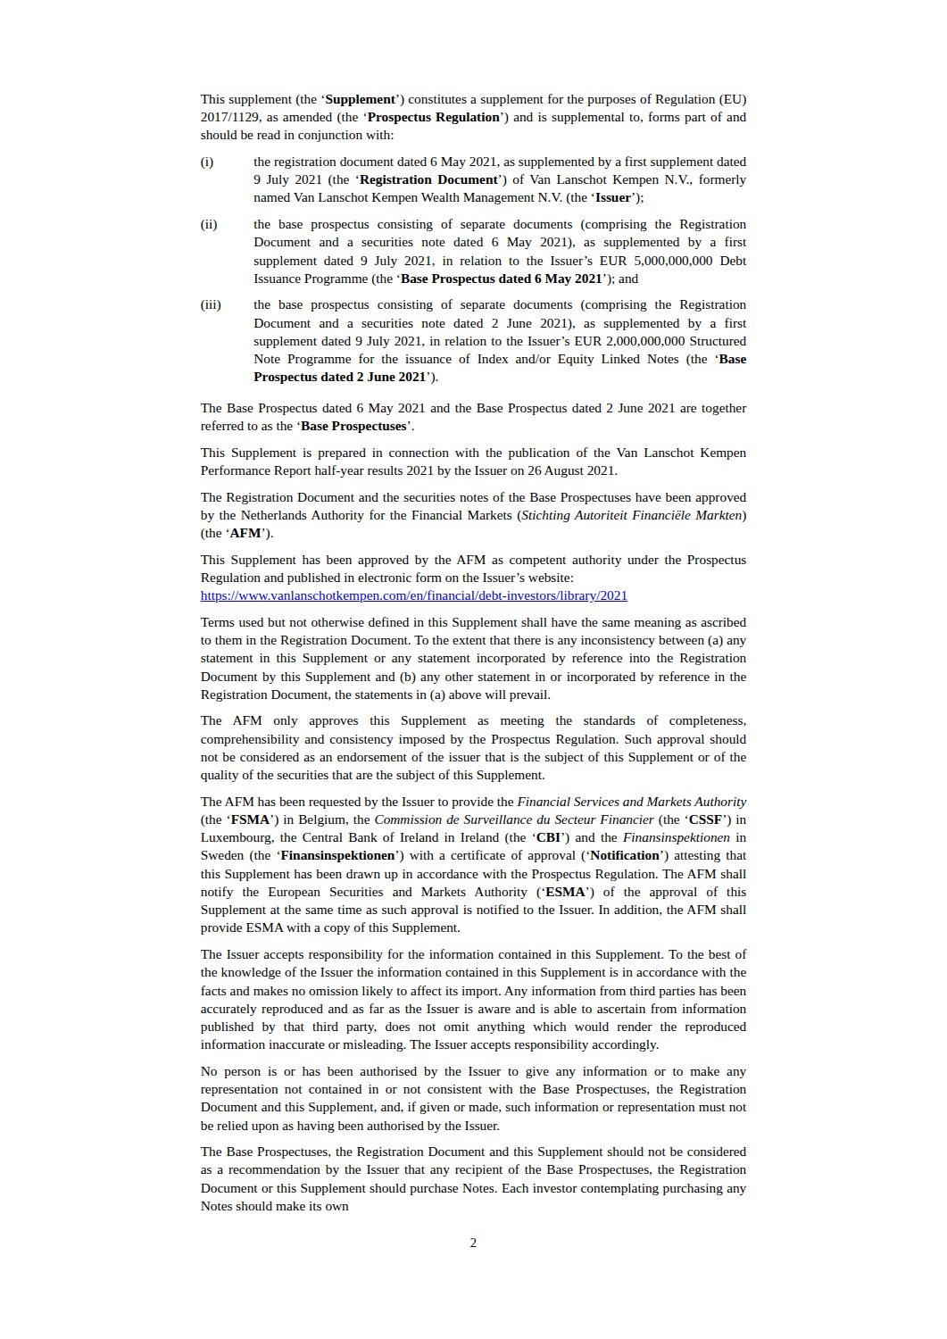This supplement (the ‘Supplement’) constitutes a supplement for the purposes of Regulation (EU) 2017/1129, as amended (the ‘Prospectus Regulation’) and is supplemental to, forms part of and should be read in conjunction with:
(i)
the registration document dated 6 May 2021, as supplemented by a first supplement dated 9 July 2021 (the ‘Registration Document’) of Van Lanschot Kempen N.V., formerly named Van Lanschot Kempen Wealth Management N.V. (the ‘Issuer’);
(ii)
the base prospectus consisting of separate documents (comprising the Registration Document and a securities note dated 6 May 2021), as supplemented by a first supplement dated 9 July 2021, in relation to the Issuer’s EUR 5,000,000,000 Debt Issuance Programme (the ‘Base Prospectus dated 6 May 2021’); and
(iii)
the base prospectus consisting of separate documents (comprising the Registration Document and a securities note dated 2 June 2021), as supplemented by a first supplement dated 9 July 2021, in relation to the Issuer’s EUR 2,000,000,000 Structured Note Programme for the issuance of Index and/or Equity Linked Notes (the ‘Base Prospectus dated 2 June 2021’).
The Base Prospectus dated 6 May 2021 and the Base Prospectus dated 2 June 2021 are together referred to as the ‘Base Prospectuses’.
This Supplement is prepared in connection with the publication of the Van Lanschot Kempen Performance Report half-year results 2021 by the Issuer on 26 August 2021.
The Registration Document and the securities notes of the Base Prospectuses have been approved by the Netherlands Authority for the Financial Markets (Stichting Autoriteit Financiële Markten) (the ‘AFM’).
This Supplement has been approved by the AFM as competent authority under the Prospectus Regulation and published in electronic form on the Issuer’s website:
https://www.vanlanschotkempen.com/en/financial/debt-investors/library/2021
Terms used but not otherwise defined in this Supplement shall have the same meaning as ascribed to them in the Registration Document. To the extent that there is any inconsistency between (a) any statement in this Supplement or any statement incorporated by reference into the Registration Document by this Supplement and (b) any other statement in or incorporated by reference in the Registration Document, the statements in (a) above will prevail.
The AFM only approves this Supplement as meeting the standards of completeness, comprehensibility and consistency imposed by the Prospectus Regulation. Such approval should not be considered as an endorsement of the issuer that is the subject of this Supplement or of the quality of the securities that are the subject of this Supplement.
The AFM has been requested by the Issuer to provide the Financial Services and Markets Authority (the ‘FSMA’) in Belgium, the Commission de Surveillance du Secteur Financier (the ‘CSSF’) in Luxembourg, the Central Bank of Ireland in Ireland (the ‘CBI’) and the Finansinspektionen in Sweden (the ‘Finansinspektionen’) with a certificate of approval (‘Notification’) attesting that this Supplement has been drawn up in accordance with the Prospectus Regulation. The AFM shall notify the European Securities and Markets Authority (‘ESMA’) of the approval of this Supplement at the same time as such approval is notified to the Issuer. In addition, the AFM shall provide ESMA with a copy of this Supplement.
The Issuer accepts responsibility for the information contained in this Supplement. To the best of the knowledge of the Issuer the information contained in this Supplement is in accordance with the facts and makes no omission likely to affect its import. Any information from third parties has been accurately reproduced and as far as the Issuer is aware and is able to ascertain from information published by that third party, does not omit anything which would render the reproduced information inaccurate or misleading. The Issuer accepts responsibility accordingly.
No person is or has been authorised by the Issuer to give any information or to make any representation not contained in or not consistent with the Base Prospectuses, the Registration Document and this Supplement, and, if given or made, such information or representation must not be relied upon as having been authorised by the Issuer.
The Base Prospectuses, the Registration Document and this Supplement should not be considered as a recommendation by the Issuer that any recipient of the Base Prospectuses, the Registration Document or this Supplement should purchase Notes. Each investor contemplating purchasing any Notes should make its own
2